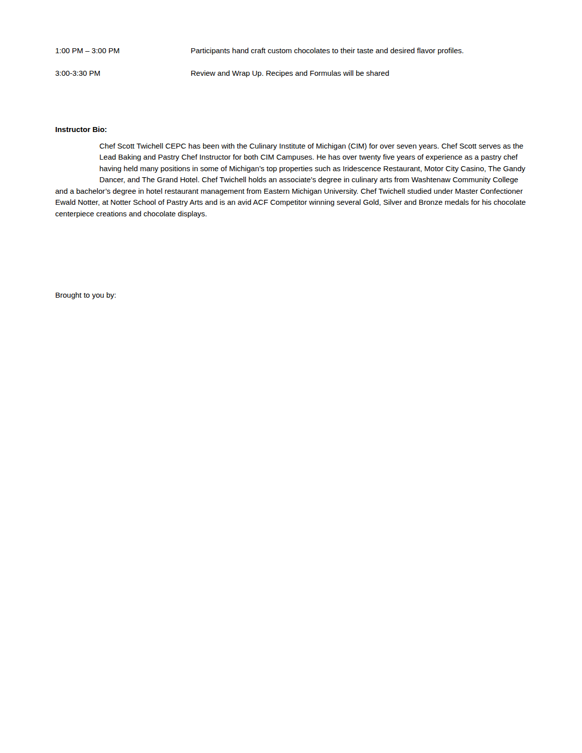1:00 PM – 3:00 PM
Participants hand craft custom chocolates to their taste and desired flavor profiles.
3:00-3:30 PM
Review and Wrap Up. Recipes and Formulas will be shared
Instructor Bio:
Chef Scott Twichell CEPC has been with the Culinary Institute of Michigan (CIM) for over seven years. Chef Scott serves as the Lead Baking and Pastry Chef Instructor for both CIM Campuses. He has over twenty five years of experience as a pastry chef having held many positions in some of Michigan’s top properties such as Iridescence Restaurant, Motor City Casino, The Gandy Dancer, and The Grand Hotel. Chef Twichell holds an associate’s degree in culinary arts from Washtenaw Community College and a bachelor’s degree in hotel restaurant management from Eastern Michigan University. Chef Twichell studied under Master Confectioner Ewald Notter, at Notter School of Pastry Arts and is an avid ACF Competitor winning several Gold, Silver and Bronze medals for his chocolate centerpiece creations and chocolate displays.
Brought to you by: